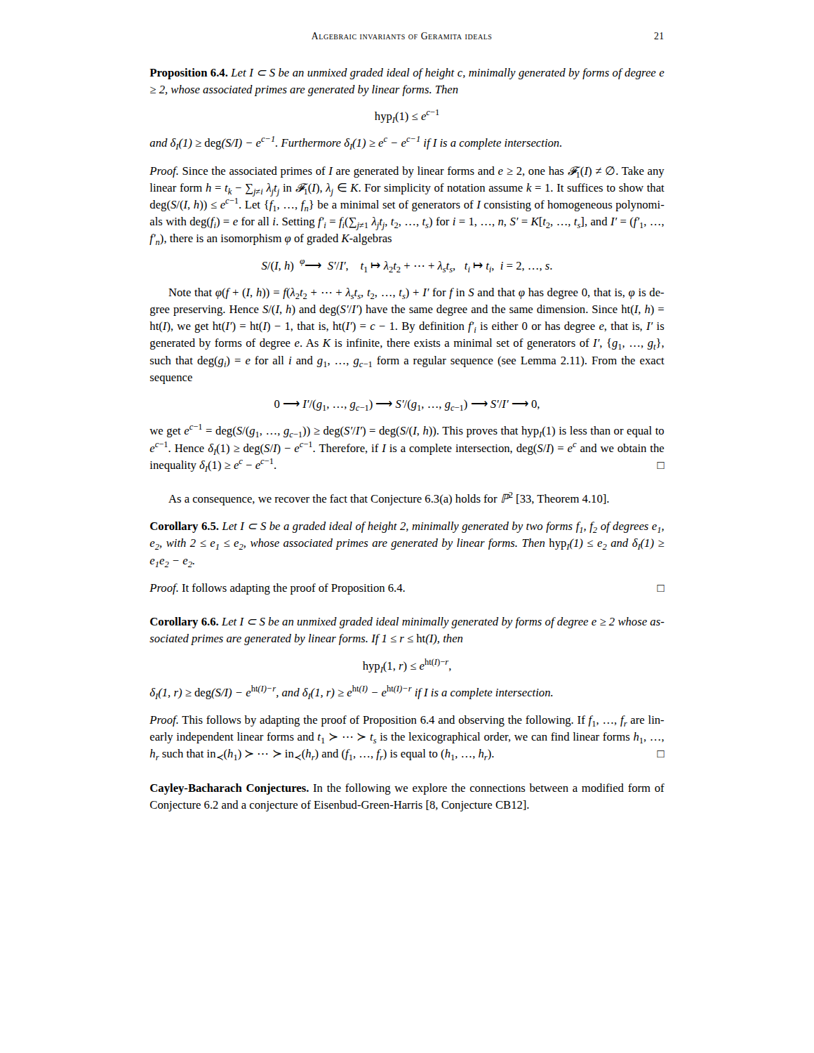Algebraic invariants of Geramita ideals 21
Proposition 6.4. Let I ⊂ S be an unmixed graded ideal of height c, minimally generated by forms of degree e ≥ 2, whose associated primes are generated by linear forms. Then
hypI(1) ≤ ec−1
and δI(1) ≥ deg(S/I) − ec−1. Furthermore δI(1) ≥ ec − ec−1 if I is a complete intersection.
Proof. Since the associated primes of I are generated by linear forms and e ≥ 2, one has 𝓕1(I) ≠ ∅. Take any linear form h = tk − ∑j≠i λjtj in 𝓕1(I), λj ∈ K. For simplicity of notation assume k = 1. It suffices to show that deg(S/(I, h)) ≤ ec−1. Let {f1, …, fn} be a minimal set of generators of I consisting of homogeneous polynomials with deg(fi) = e for all i. Setting f′i = fi(∑j≠1 λjtj, t2, …, ts) for i = 1, …, n, S′ = K[t2, …, ts], and I′ = (f′1, …, f′n), there is an isomorphism φ of graded K-algebras
S/(I, h) φ⟶ S′/I′, t1 ↦ λ2t2 + ⋯ + λsts, ti ↦ ti, i = 2, …, s.
Note that φ(f + (I, h)) = f(λ2t2 + ⋯ + λsts, t2, …, ts) + I′ for f in S and that φ has degree 0, that is, φ is degree preserving. Hence S/(I, h) and deg(S′/I′) have the same degree and the same dimension. Since ht(I, h) = ht(I), we get ht(I′) = ht(I) − 1, that is, ht(I′) = c − 1. By definition f′i is either 0 or has degree e, that is, I′ is generated by forms of degree e. As K is infinite, there exists a minimal set of generators of I′, {g1, …, gt}, such that deg(gi) = e for all i and g1, …, gc−1 form a regular sequence (see Lemma 2.11). From the exact sequence
0 ⟶ I′/(g1, …, gc−1) ⟶ S′/(g1, …, gc−1) ⟶ S′/I′ ⟶ 0,
we get ec−1 = deg(S/(g1, …, gc−1)) ≥ deg(S′/I′) = deg(S/(I, h)). This proves that hypI(1) is less than or equal to ec−1. Hence δI(1) ≥ deg(S/I) − ec−1. Therefore, if I is a complete intersection, deg(S/I) = ec and we obtain the inequality δI(1) ≥ ec − ec−1. □
As a consequence, we recover the fact that Conjecture 6.3(a) holds for ℙ2 [33, Theorem 4.10].
Corollary 6.5. Let I ⊂ S be a graded ideal of height 2, minimally generated by two forms f1, f2 of degrees e1, e2, with 2 ≤ e1 ≤ e2, whose associated primes are generated by linear forms. Then hypI(1) ≤ e2 and δI(1) ≥ e1e2 − e2.
Proof. It follows adapting the proof of Proposition 6.4. □
Corollary 6.6. Let I ⊂ S be an unmixed graded ideal minimally generated by forms of degree e ≥ 2 whose associated primes are generated by linear forms. If 1 ≤ r ≤ ht(I), then
hypI(1, r) ≤ eht(I)−r,
δI(1, r) ≥ deg(S/I) − eht(I)−r, and δI(1, r) ≥ eht(I) − eht(I)−r if I is a complete intersection.
Proof. This follows by adapting the proof of Proposition 6.4 and observing the following. If f1, …, fr are linearly independent linear forms and t1 ≻ ⋯ ≻ ts is the lexicographical order, we can find linear forms h1, …, hr such that in≺(h1) ≻ ⋯ ≻ in≺(hr) and (f1, …, fr) is equal to (h1, …, hr). □
Cayley-Bacharach Conjectures.
In the following we explore the connections between a modified form of Conjecture 6.2 and a conjecture of Eisenbud-Green-Harris [8, Conjecture CB12].